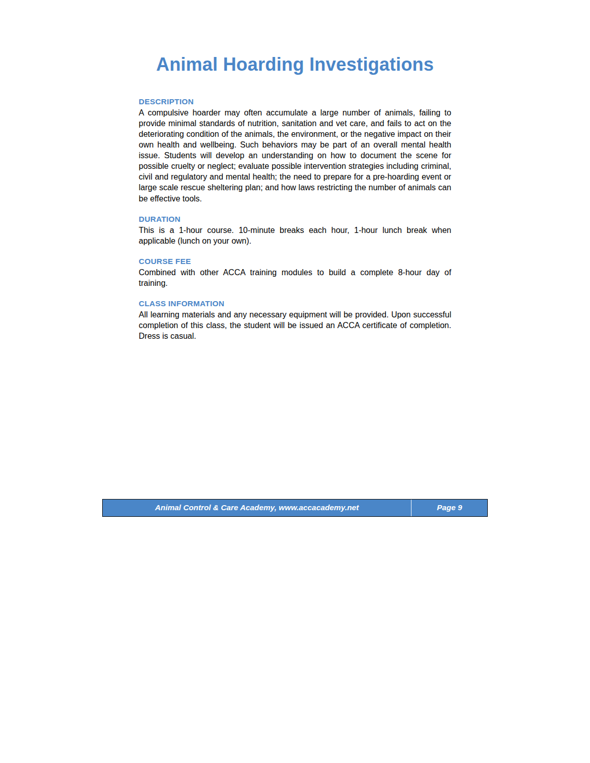Animal Hoarding Investigations
DESCRIPTION
A compulsive hoarder may often accumulate a large number of animals, failing to provide minimal standards of nutrition, sanitation and vet care, and fails to act on the deteriorating condition of the animals, the environment, or the negative impact on their own health and wellbeing. Such behaviors may be part of an overall mental health issue. Students will develop an understanding on how to document the scene for possible cruelty or neglect; evaluate possible intervention strategies including criminal, civil and regulatory and mental health; the need to prepare for a pre-hoarding event or large scale rescue sheltering plan; and how laws restricting the number of animals can be effective tools.
DURATION
This is a 1-hour course. 10-minute breaks each hour, 1-hour lunch break when applicable (lunch on your own).
COURSE FEE
Combined with other ACCA training modules to build a complete 8-hour day of training.
CLASS INFORMATION
All learning materials and any necessary equipment will be provided. Upon successful completion of this class, the student will be issued an ACCA certificate of completion. Dress is casual.
Animal Control & Care Academy, www.accacademy.net
Page 9